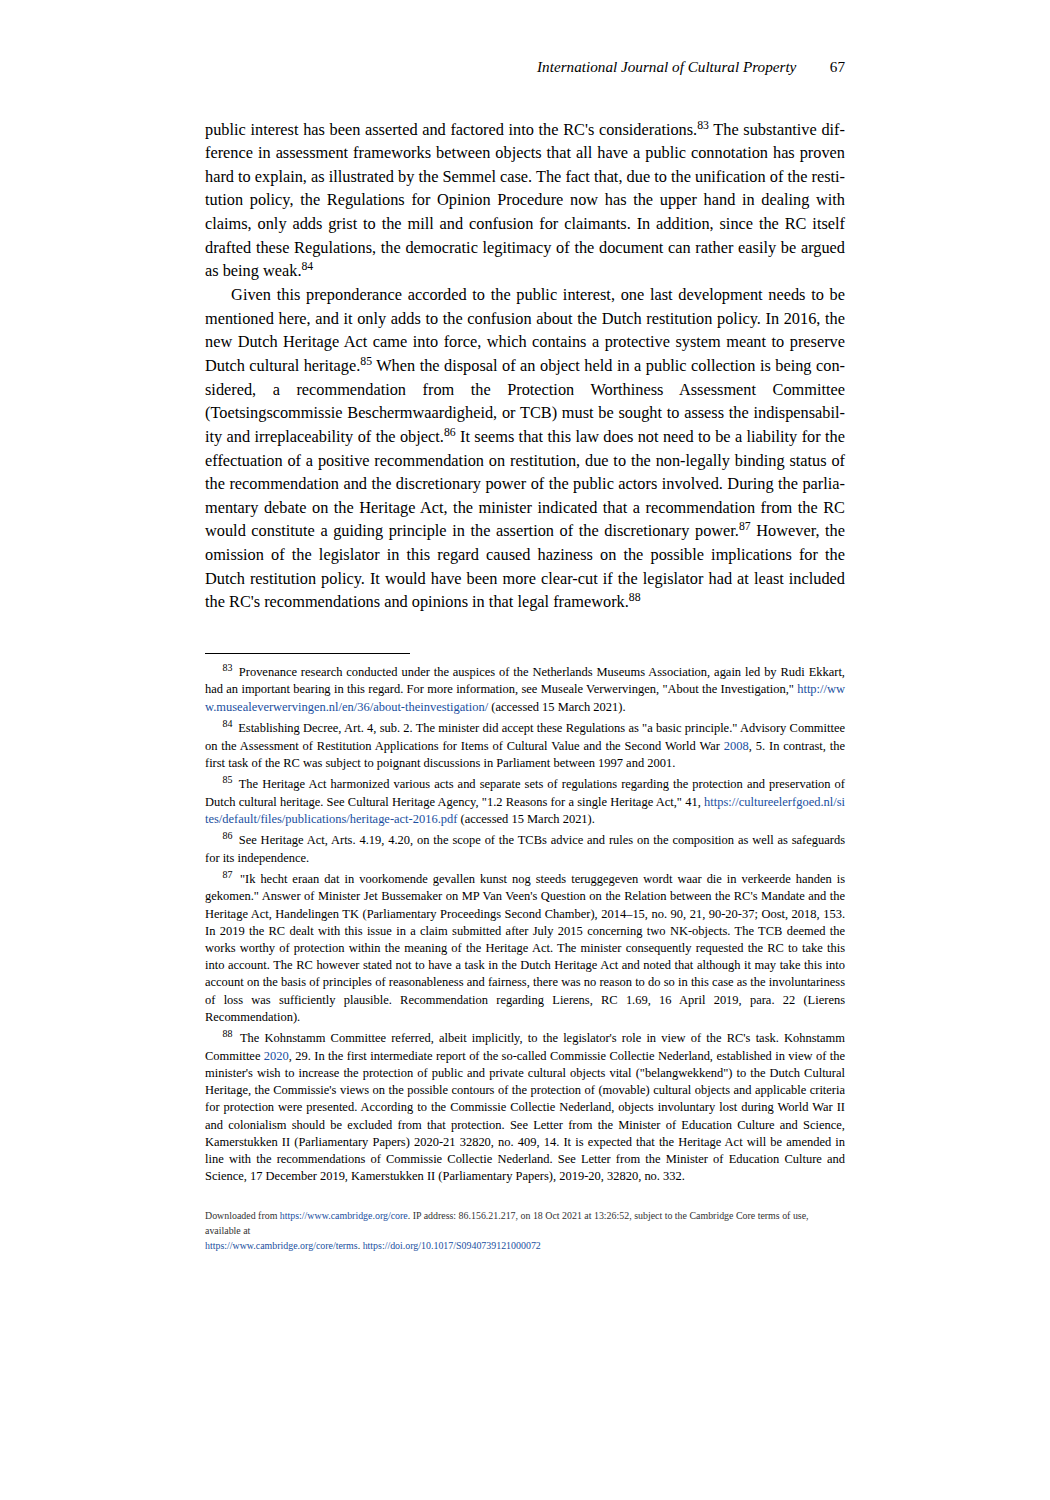International Journal of Cultural Property 67
public interest has been asserted and factored into the RC's considerations.83 The substantive difference in assessment frameworks between objects that all have a public connotation has proven hard to explain, as illustrated by the Semmel case. The fact that, due to the unification of the restitution policy, the Regulations for Opinion Procedure now has the upper hand in dealing with claims, only adds grist to the mill and confusion for claimants. In addition, since the RC itself drafted these Regulations, the democratic legitimacy of the document can rather easily be argued as being weak.84
Given this preponderance accorded to the public interest, one last development needs to be mentioned here, and it only adds to the confusion about the Dutch restitution policy. In 2016, the new Dutch Heritage Act came into force, which contains a protective system meant to preserve Dutch cultural heritage.85 When the disposal of an object held in a public collection is being considered, a recommendation from the Protection Worthiness Assessment Committee (Toetsingscommissie Beschermwaardigheid, or TCB) must be sought to assess the indispensability and irreplaceability of the object.86 It seems that this law does not need to be a liability for the effectuation of a positive recommendation on restitution, due to the non-legally binding status of the recommendation and the discretionary power of the public actors involved. During the parliamentary debate on the Heritage Act, the minister indicated that a recommendation from the RC would constitute a guiding principle in the assertion of the discretionary power.87 However, the omission of the legislator in this regard caused haziness on the possible implications for the Dutch restitution policy. It would have been more clear-cut if the legislator had at least included the RC's recommendations and opinions in that legal framework.88
83 Provenance research conducted under the auspices of the Netherlands Museums Association, again led by Rudi Ekkart, had an important bearing in this regard. For more information, see Museale Verwervingen, "About the Investigation," http://www.musealeverwervingen.nl/en/36/about-theinvestigation/ (accessed 15 March 2021).
84 Establishing Decree, Art. 4, sub. 2. The minister did accept these Regulations as "a basic principle." Advisory Committee on the Assessment of Restitution Applications for Items of Cultural Value and the Second World War 2008, 5. In contrast, the first task of the RC was subject to poignant discussions in Parliament between 1997 and 2001.
85 The Heritage Act harmonized various acts and separate sets of regulations regarding the protection and preservation of Dutch cultural heritage. See Cultural Heritage Agency, "1.2 Reasons for a single Heritage Act," 41, https://cultureelerfgoed.nl/sites/default/files/publications/heritage-act-2016.pdf (accessed 15 March 2021).
86 See Heritage Act, Arts. 4.19, 4.20, on the scope of the TCBs advice and rules on the composition as well as safeguards for its independence.
87 "Ik hecht eraan dat in voorkomende gevallen kunst nog steeds teruggegeven wordt waar die in verkeerde handen is gekomen." Answer of Minister Jet Bussemaker on MP Van Veen's Question on the Relation between the RC's Mandate and the Heritage Act, Handelingen TK (Parliamentary Proceedings Second Chamber), 2014–15, no. 90, 21, 90-20-37; Oost, 2018, 153. In 2019 the RC dealt with this issue in a claim submitted after July 2015 concerning two NK-objects. The TCB deemed the works worthy of protection within the meaning of the Heritage Act. The minister consequently requested the RC to take this into account. The RC however stated not to have a task in the Dutch Heritage Act and noted that although it may take this into account on the basis of principles of reasonableness and fairness, there was no reason to do so in this case as the involuntariness of loss was sufficiently plausible. Recommendation regarding Lierens, RC 1.69, 16 April 2019, para. 22 (Lierens Recommendation).
88 The Kohnstamm Committee referred, albeit implicitly, to the legislator's role in view of the RC's task. Kohnstamm Committee 2020, 29. In the first intermediate report of the so-called Commissie Collectie Nederland, established in view of the minister's wish to increase the protection of public and private cultural objects vital ("belangwekkend") to the Dutch Cultural Heritage, the Commissie's views on the possible contours of the protection of (movable) cultural objects and applicable criteria for protection were presented. According to the Commissie Collectie Nederland, objects involuntary lost during World War II and colonialism should be excluded from that protection. See Letter from the Minister of Education Culture and Science, Kamerstukken II (Parliamentary Papers) 2020-21 32820, no. 409, 14. It is expected that the Heritage Act will be amended in line with the recommendations of Commissie Collectie Nederland. See Letter from the Minister of Education Culture and Science, 17 December 2019, Kamerstukken II (Parliamentary Papers), 2019-20, 32820, no. 332.
Downloaded from https://www.cambridge.org/core. IP address: 86.156.21.217, on 18 Oct 2021 at 13:26:52, subject to the Cambridge Core terms of use, available at https://www.cambridge.org/core/terms. https://doi.org/10.1017/S0940739121000072